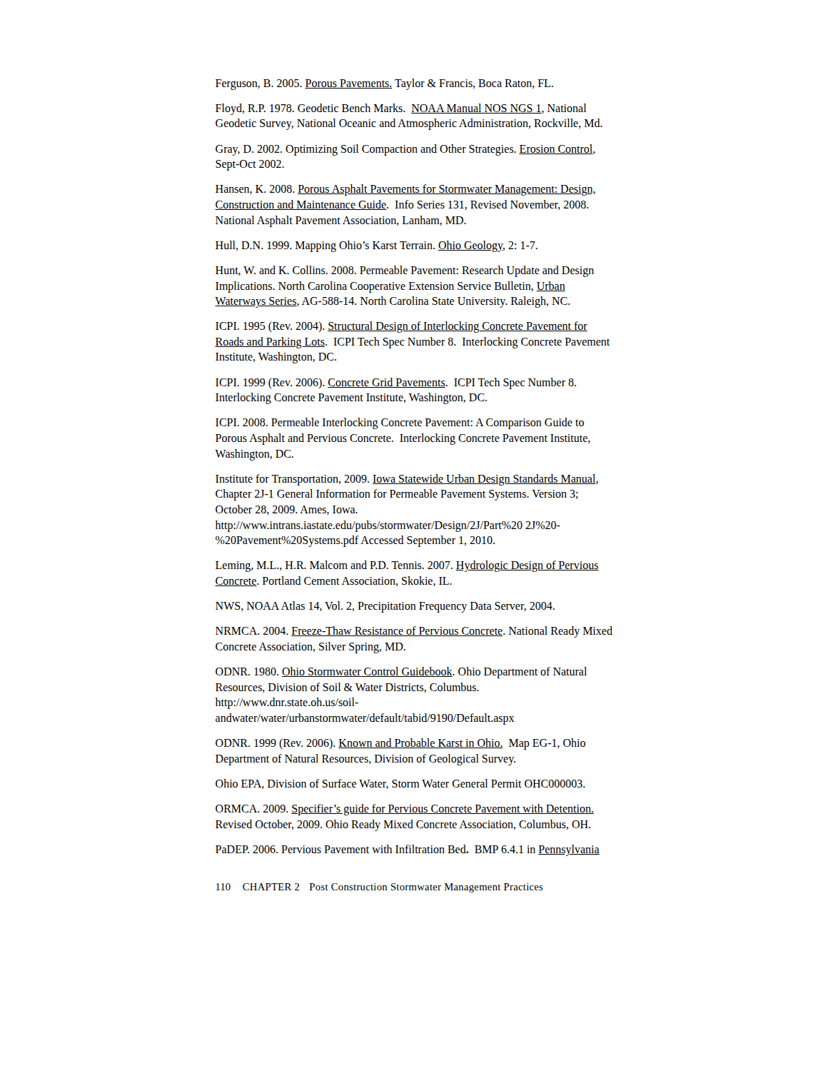Ferguson, B. 2005. Porous Pavements. Taylor & Francis, Boca Raton, FL.
Floyd, R.P. 1978. Geodetic Bench Marks. NOAA Manual NOS NGS 1, National Geodetic Survey, National Oceanic and Atmospheric Administration, Rockville, Md.
Gray, D. 2002. Optimizing Soil Compaction and Other Strategies. Erosion Control, Sept-Oct 2002.
Hansen, K. 2008. Porous Asphalt Pavements for Stormwater Management: Design, Construction and Maintenance Guide. Info Series 131, Revised November, 2008. National Asphalt Pavement Association, Lanham, MD.
Hull, D.N. 1999. Mapping Ohio’s Karst Terrain. Ohio Geology, 2: 1-7.
Hunt, W. and K. Collins. 2008. Permeable Pavement: Research Update and Design Implications. North Carolina Cooperative Extension Service Bulletin, Urban Waterways Series, AG-588-14. North Carolina State University. Raleigh, NC.
ICPI. 1995 (Rev. 2004). Structural Design of Interlocking Concrete Pavement for Roads and Parking Lots. ICPI Tech Spec Number 8. Interlocking Concrete Pavement Institute, Washington, DC.
ICPI. 1999 (Rev. 2006). Concrete Grid Pavements. ICPI Tech Spec Number 8. Interlocking Concrete Pavement Institute, Washington, DC.
ICPI. 2008. Permeable Interlocking Concrete Pavement: A Comparison Guide to Porous Asphalt and Pervious Concrete. Interlocking Concrete Pavement Institute, Washington, DC.
Institute for Transportation, 2009. Iowa Statewide Urban Design Standards Manual, Chapter 2J-1 General Information for Permeable Pavement Systems. Version 3; October 28, 2009. Ames, Iowa. http://www.intrans.iastate.edu/pubs/stormwater/Design/2J/Part%20 2J%20-%20Pavement%20Systems.pdf Accessed September 1, 2010.
Leming, M.L., H.R. Malcom and P.D. Tennis. 2007. Hydrologic Design of Pervious Concrete. Portland Cement Association, Skokie, IL.
NWS, NOAA Atlas 14, Vol. 2, Precipitation Frequency Data Server, 2004.
NRMCA. 2004. Freeze-Thaw Resistance of Pervious Concrete. National Ready Mixed Concrete Association, Silver Spring, MD.
ODNR. 1980. Ohio Stormwater Control Guidebook. Ohio Department of Natural Resources, Division of Soil & Water Districts, Columbus. http://www.dnr.state.oh.us/soil-andwater/water/urbanstormwater/default/tabid/9190/Default.aspx
ODNR. 1999 (Rev. 2006). Known and Probable Karst in Ohio. Map EG-1, Ohio Department of Natural Resources, Division of Geological Survey.
Ohio EPA, Division of Surface Water, Storm Water General Permit OHC000003.
ORMCA. 2009. Specifier’s guide for Pervious Concrete Pavement with Detention. Revised October, 2009. Ohio Ready Mixed Concrete Association, Columbus, OH.
PaDEP. 2006. Pervious Pavement with Infiltration Bed. BMP 6.4.1 in Pennsylvania
110 CHAPTER 2 Post Construction Stormwater Management Practices